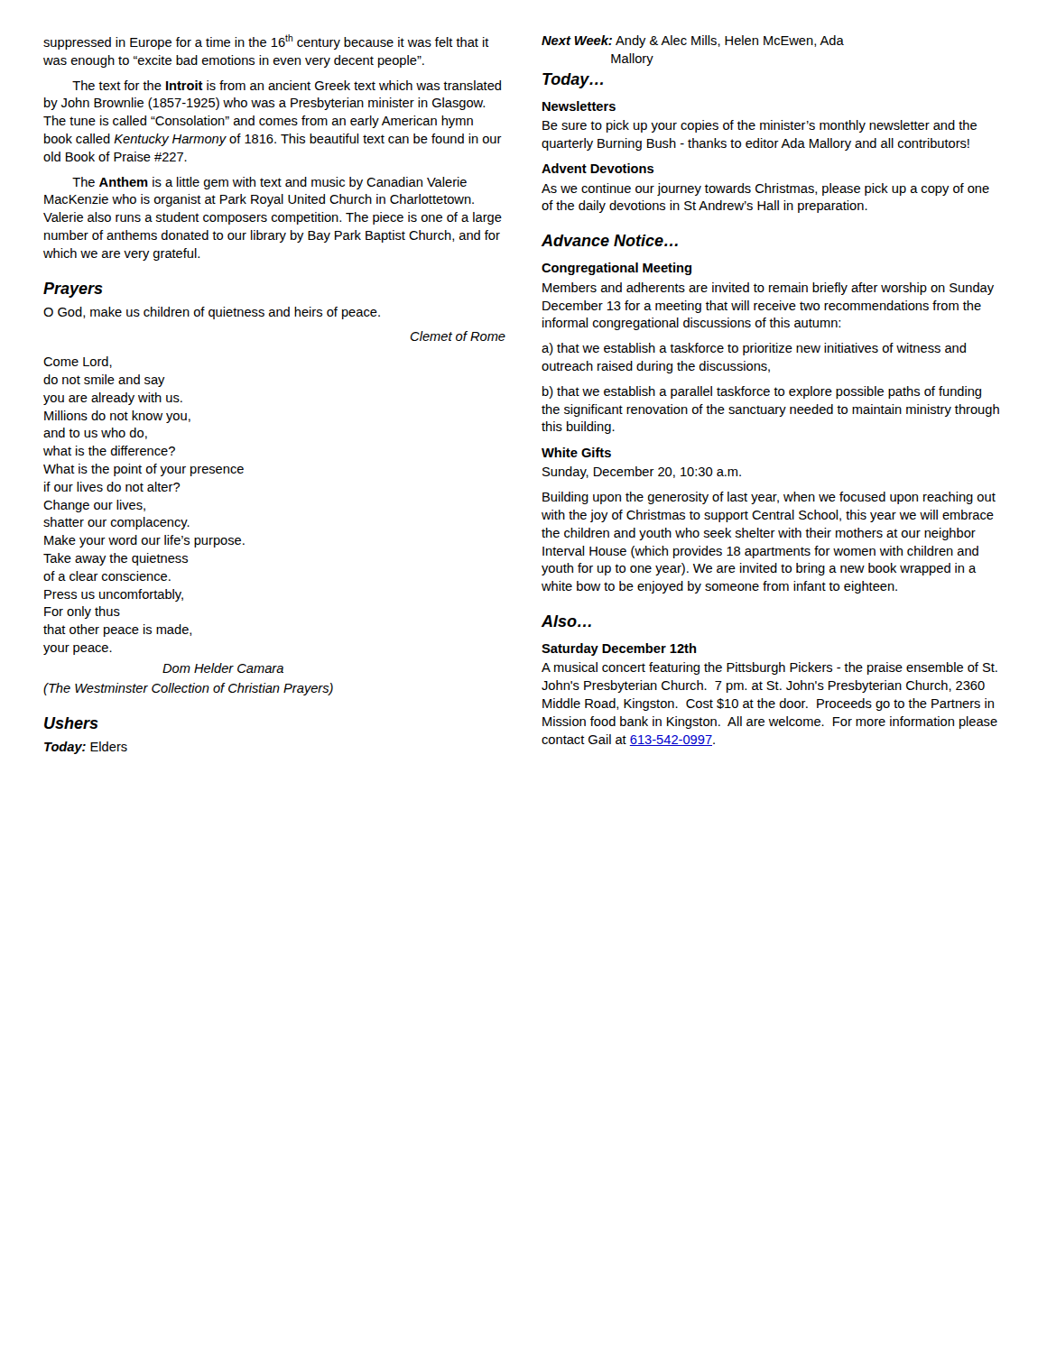suppressed in Europe for a time in the 16th century because it was felt that it was enough to “excite bad emotions in even very decent people”.
The text for the Introit is from an ancient Greek text which was translated by John Brownlie (1857-1925) who was a Presbyterian minister in Glasgow. The tune is called “Consolation” and comes from an early American hymn book called Kentucky Harmony of 1816. This beautiful text can be found in our old Book of Praise #227.
The Anthem is a little gem with text and music by Canadian Valerie MacKenzie who is organist at Park Royal United Church in Charlottetown. Valerie also runs a student composers competition. The piece is one of a large number of anthems donated to our library by Bay Park Baptist Church, and for which we are very grateful.
Prayers
O God, make us children of quietness and heirs of peace.
Clemet of Rome
Come Lord,
do not smile and say
you are already with us.
Millions do not know you,
and to us who do,
what is the difference?
What is the point of your presence
if our lives do not alter?
Change our lives,
shatter our complacency.
Make your word our life’s purpose.
Take away the quietness
of a clear conscience.
Press us uncomfortably,
For only thus
that other peace is made,
your peace.
Dom Helder Camara
(The Westminster Collection of Christian Prayers)
Ushers
Today: Elders
Next Week: Andy & Alec Mills, Helen McEwen, Ada
Mallory
Today…
Newsletters
Be sure to pick up your copies of the minister’s monthly newsletter and the quarterly Burning Bush - thanks to editor Ada Mallory and all contributors!
Advent Devotions
As we continue our journey towards Christmas, please pick up a copy of one of the daily devotions in St Andrew’s Hall in preparation.
Advance Notice…
Congregational Meeting
Members and adherents are invited to remain briefly after worship on Sunday December 13 for a meeting that will receive two recommendations from the informal congregational discussions of this autumn:
a) that we establish a taskforce to prioritize new initiatives of witness and outreach raised during the discussions,
b) that we establish a parallel taskforce to explore possible paths of funding the significant renovation of the sanctuary needed to maintain ministry through this building.
White Gifts
Sunday, December 20, 10:30 a.m.
Building upon the generosity of last year, when we focused upon reaching out with the joy of Christmas to support Central School, this year we will embrace the children and youth who seek shelter with their mothers at our neighbor Interval House (which provides 18 apartments for women with children and youth for up to one year). We are invited to bring a new book wrapped in a white bow to be enjoyed by someone from infant to eighteen.
Also…
Saturday December 12th
A musical concert featuring the Pittsburgh Pickers - the praise ensemble of St. John's Presbyterian Church. 7 pm. at St. John's Presbyterian Church, 2360 Middle Road, Kingston. Cost $10 at the door. Proceeds go to the Partners in Mission food bank in Kingston. All are welcome. For more information please contact Gail at 613-542-0997.